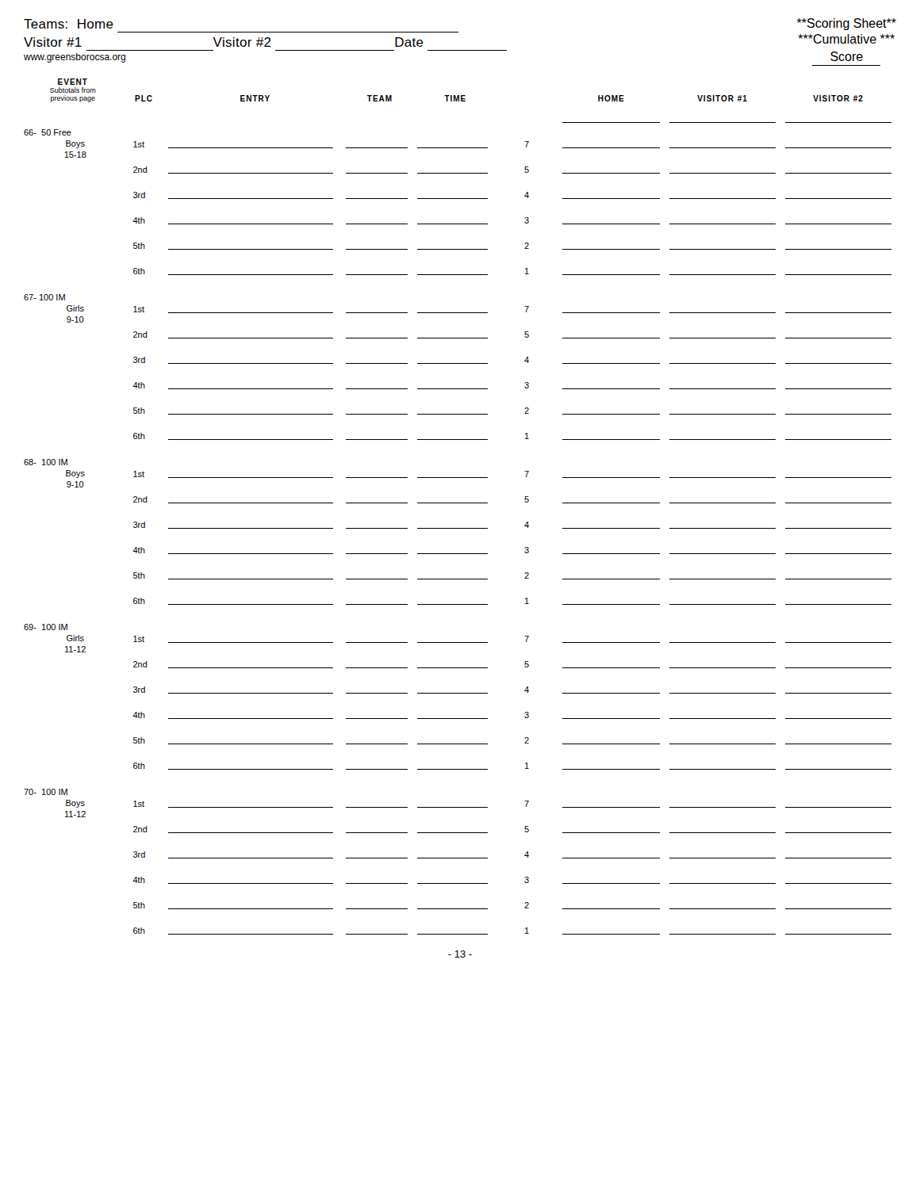Teams: Home
Visitor #1 Visitor #2 Date
www.greensborocsa.org
**Scoring Sheet**
***Cumulative ***
Score
| EVENT Subtotals from previous page | PLC | ENTRY | TEAM | TIME | | HOME | VISITOR #1 | VISITOR #2 |
| --- | --- | --- | --- | --- | --- | --- | --- | --- |
| 66- 50 Free Boys 15-18 | 1st | | | | 7 | | | |
| 2nd | | | | 5 | | | |
| 3rd | | | | 4 | | | |
| 4th | | | | 3 | | | |
| 5th | | | | 2 | | | |
| 6th | | | | 1 | | | |
| 67- 100 IM Girls 9-10 | 1st | | | | 7 | | | |
| 2nd | | | | 5 | | | |
| 3rd | | | | 4 | | | |
| 4th | | | | 3 | | | |
| 5th | | | | 2 | | | |
| 6th | | | | 1 | | | |
| 68- 100 IM Boys 9-10 | 1st | | | | 7 | | | |
| 2nd | | | | 5 | | | |
| 3rd | | | | 4 | | | |
| 4th | | | | 3 | | | |
| 5th | | | | 2 | | | |
| 6th | | | | 1 | | | |
| 69- 100 IM Girls 11-12 | 1st | | | | 7 | | | |
| 2nd | | | | 5 | | | |
| 3rd | | | | 4 | | | |
| 4th | | | | 3 | | | |
| 5th | | | | 2 | | | |
| 6th | | | | 1 | | | |
| 70- 100 IM Boys 11-12 | 1st | | | | 7 | | | |
| 2nd | | | | 5 | | | |
| 3rd | | | | 4 | | | |
| 4th | | | | 3 | | | |
| 5th | | | | 2 | | | |
| 6th | | | | 1 | | | |
- 13 -